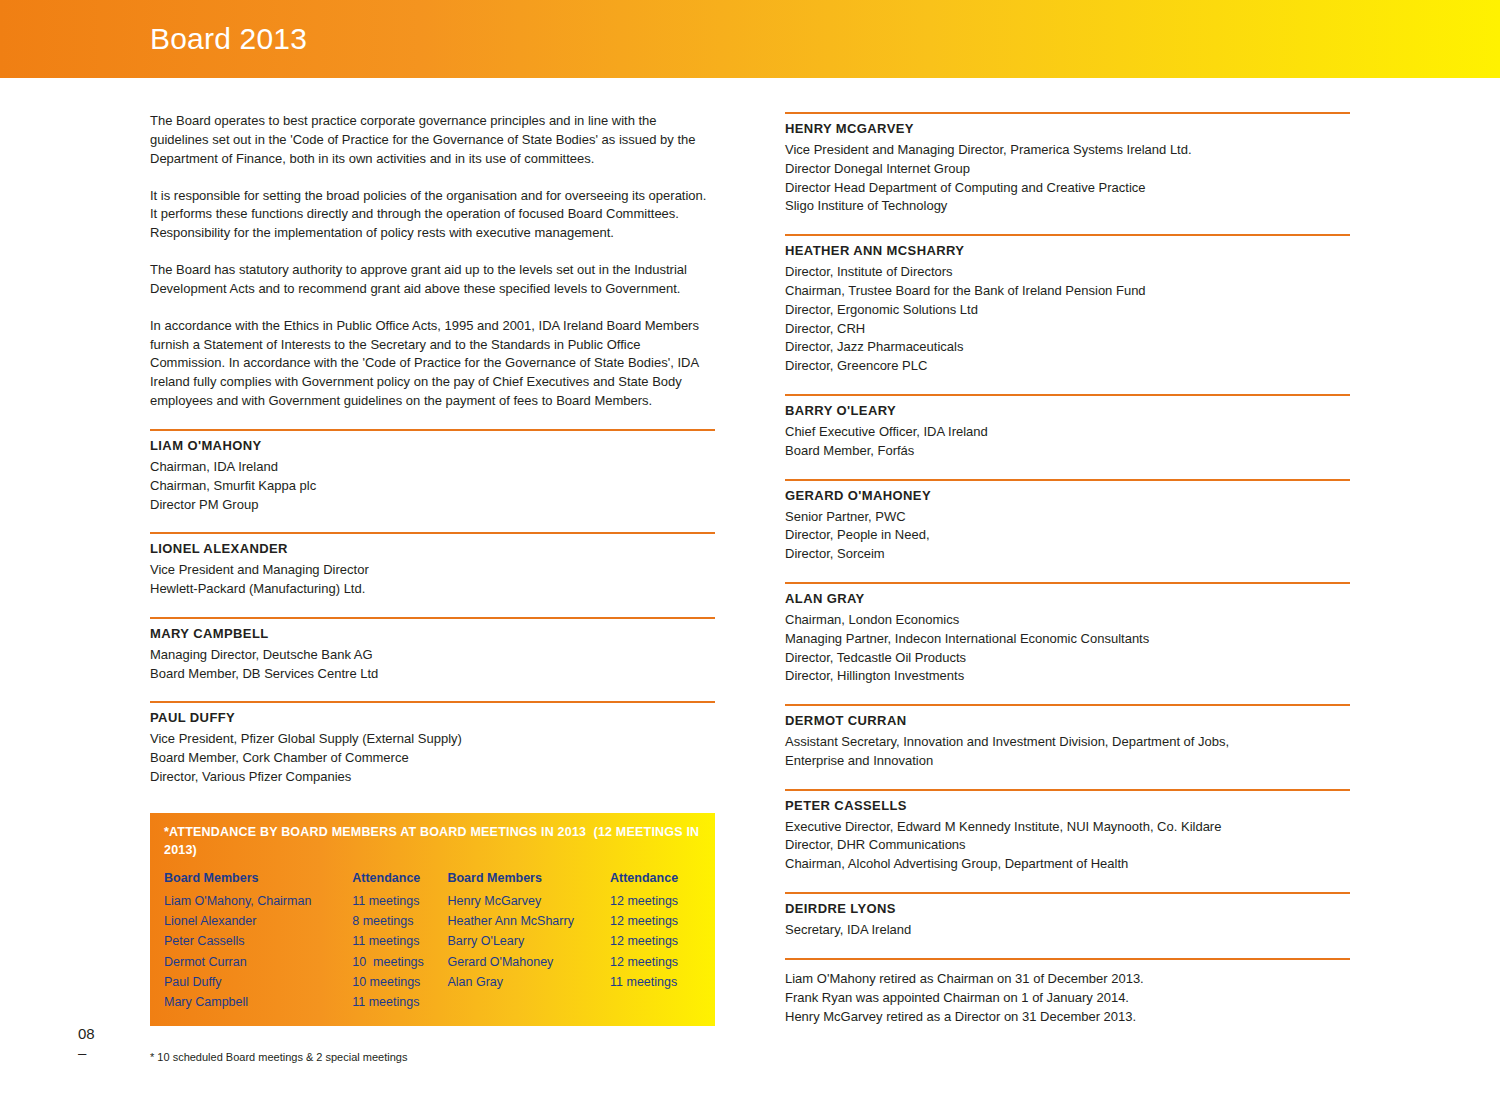Board 2013
The Board operates to best practice corporate governance principles and in line with the guidelines set out in the 'Code of Practice for the Governance of State Bodies' as issued by the Department of Finance, both in its own activities and in its use of committees.
It is responsible for setting the broad policies of the organisation and for overseeing its operation. It performs these functions directly and through the operation of focused Board Committees. Responsibility for the implementation of policy rests with executive management.
The Board has statutory authority to approve grant aid up to the levels set out in the Industrial Development Acts and to recommend grant aid above these specified levels to Government.
In accordance with the Ethics in Public Office Acts, 1995 and 2001, IDA Ireland Board Members furnish a Statement of Interests to the Secretary and to the Standards in Public Office Commission. In accordance with the 'Code of Practice for the Governance of State Bodies', IDA Ireland fully complies with Government policy on the pay of Chief Executives and State Body employees and with Government guidelines on the payment of fees to Board Members.
Liam O'Mahony
Chairman, IDA Ireland Chairman, Smurfit Kappa plc Director PM Group
Lionel Alexander
Vice President and Managing Director Hewlett-Packard (Manufacturing) Ltd.
Mary Campbell
Managing Director, Deutsche Bank AG Board Member, DB Services Centre Ltd
Paul Duffy
Vice President, Pfizer Global Supply (External Supply) Board Member, Cork Chamber of Commerce Director, Various Pfizer Companies
*ATTENDANCE BY BOARD MEMBERS AT BOARD MEETINGS IN 2013 (12 MEETINGS IN 2013)
| Board Members | Attendance | Board Members | Attendance |
| --- | --- | --- | --- |
| Liam O'Mahony, Chairman | 11 meetings | Henry McGarvey | 12 meetings |
| Lionel Alexander | 8 meetings | Heather Ann McSharry | 12 meetings |
| Peter Cassells | 11 meetings | Barry O'Leary | 12 meetings |
| Dermot Curran | 10 meetings | Gerard O'Mahoney | 12 meetings |
| Paul Duffy | 10 meetings | Alan Gray | 11 meetings |
| Mary Campbell | 11 meetings | | |
Henry McGarvey
Vice President and Managing Director, Pramerica Systems Ireland Ltd. Director Donegal Internet Group Director Head Department of Computing and Creative Practice Sligo Institure of Technology
Heather Ann McSharry
Director, Institute of Directors Chairman, Trustee Board for the Bank of Ireland Pension Fund Director, Ergonomic Solutions Ltd Director, CRH Director, Jazz Pharmaceuticals Director, Greencore PLC
Barry O'Leary
Chief Executive Officer, IDA Ireland Board Member, Forfás
Gerard O'Mahoney
Senior Partner, PWC Director, People in Need, Director, Sorceim
Alan Gray
Chairman, London Economics Managing Partner, Indecon International Economic Consultants Director, Tedcastle Oil Products Director, Hillington Investments
Dermot Curran
Assistant Secretary, Innovation and Investment Division, Department of Jobs, Enterprise and Innovation
Peter Cassells
Executive Director, Edward M Kennedy Institute, NUI Maynooth, Co. Kildare Director, DHR Communications Chairman, Alcohol Advertising Group, Department of Health
Deirdre Lyons
Secretary, IDA Ireland
Liam O'Mahony retired as Chairman on 31 of December 2013. Frank Ryan was appointed Chairman on 1 of January 2014. Henry McGarvey retired as a Director on 31 December 2013.
08 –
* 10 scheduled Board meetings & 2 special meetings